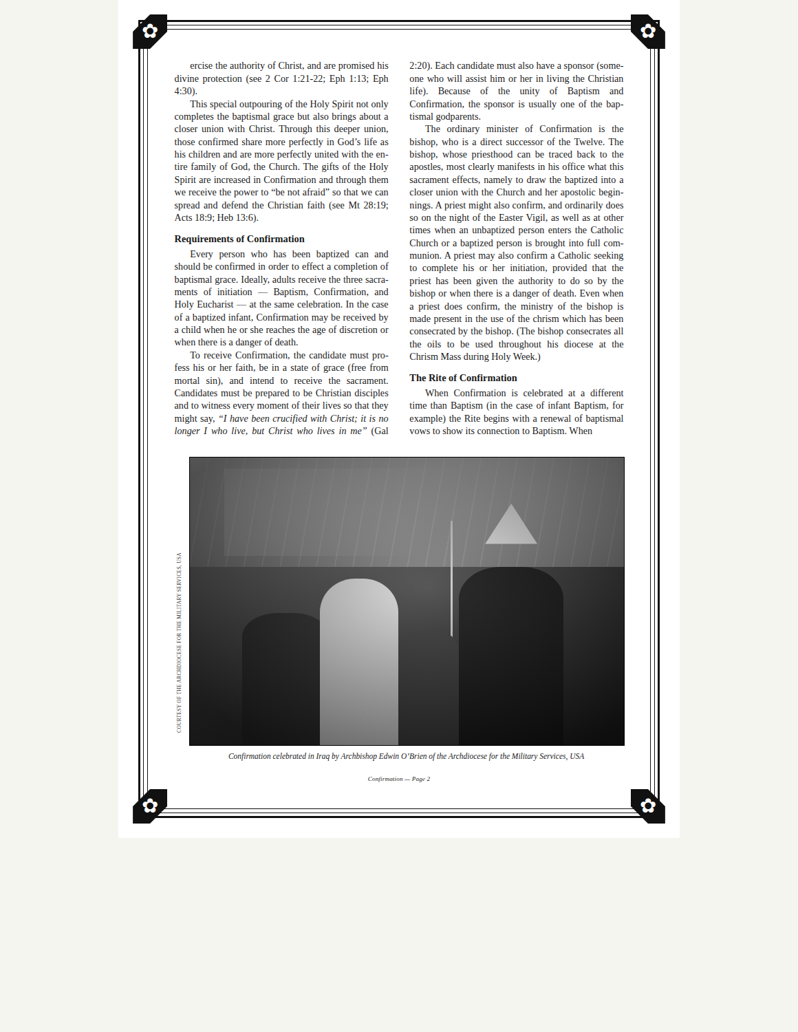✿
✿
✿
✿
ercise the authority of Christ, and are promised his divine protection (see 2 Cor 1:21-22; Eph 1:13; Eph 4:30).
This special outpouring of the Holy Spirit not only completes the baptismal grace but also brings about a closer union with Christ. Through this deeper union, those confirmed share more perfectly in God’s life as his children and are more perfectly united with the entire family of God, the Church. The gifts of the Holy Spirit are increased in Confirmation and through them we receive the power to “be not afraid” so that we can spread and defend the Christian faith (see Mt 28:19; Acts 18:9; Heb 13:6).
Requirements of Confirmation
Every person who has been baptized can and should be confirmed in order to effect a completion of baptismal grace. Ideally, adults receive the three sacraments of initiation — Baptism, Confirmation, and Holy Eucharist — at the same celebration. In the case of a baptized infant, Confirmation may be received by a child when he or she reaches the age of discretion or when there is a danger of death.
To receive Confirmation, the candidate must profess his or her faith, be in a state of grace (free from mortal sin), and intend to receive the sacrament. Candidates must be prepared to be Christian disciples and to witness every moment of their lives so that they might say, “I have been crucified with Christ; it is no longer I who live, but Christ who lives in me” (Gal 2:20). Each candidate must also have a sponsor (someone who will assist him or her in living the Christian life). Because of the unity of Baptism and Confirmation, the sponsor is usually one of the baptismal godparents.
The ordinary minister of Confirmation is the bishop, who is a direct successor of the Twelve. The bishop, whose priesthood can be traced back to the apostles, most clearly manifests in his office what this sacrament effects, namely to draw the baptized into a closer union with the Church and her apostolic beginnings. A priest might also confirm, and ordinarily does so on the night of the Easter Vigil, as well as at other times when an unbaptized person enters the Catholic Church or a baptized person is brought into full communion. A priest may also confirm a Catholic seeking to complete his or her initiation, provided that the priest has been given the authority to do so by the bishop or when there is a danger of death. Even when a priest does confirm, the ministry of the bishop is made present in the use of the chrism which has been consecrated by the bishop. (The bishop consecrates all the oils to be used throughout his diocese at the Chrism Mass during Holy Week.)
The Rite of Confirmation
When Confirmation is celebrated at a different time than Baptism (in the case of infant Baptism, for example) the Rite begins with a renewal of baptismal vows to show its connection to Baptism. When
COURTESY OF THE ARCHDIOCESE FOR THE MILITARY SERVICES, USA
Confirmation celebrated in Iraq by Archbishop Edwin O’Brien of the Archdiocese for the Military Services, USA
Confirmation — Page 2